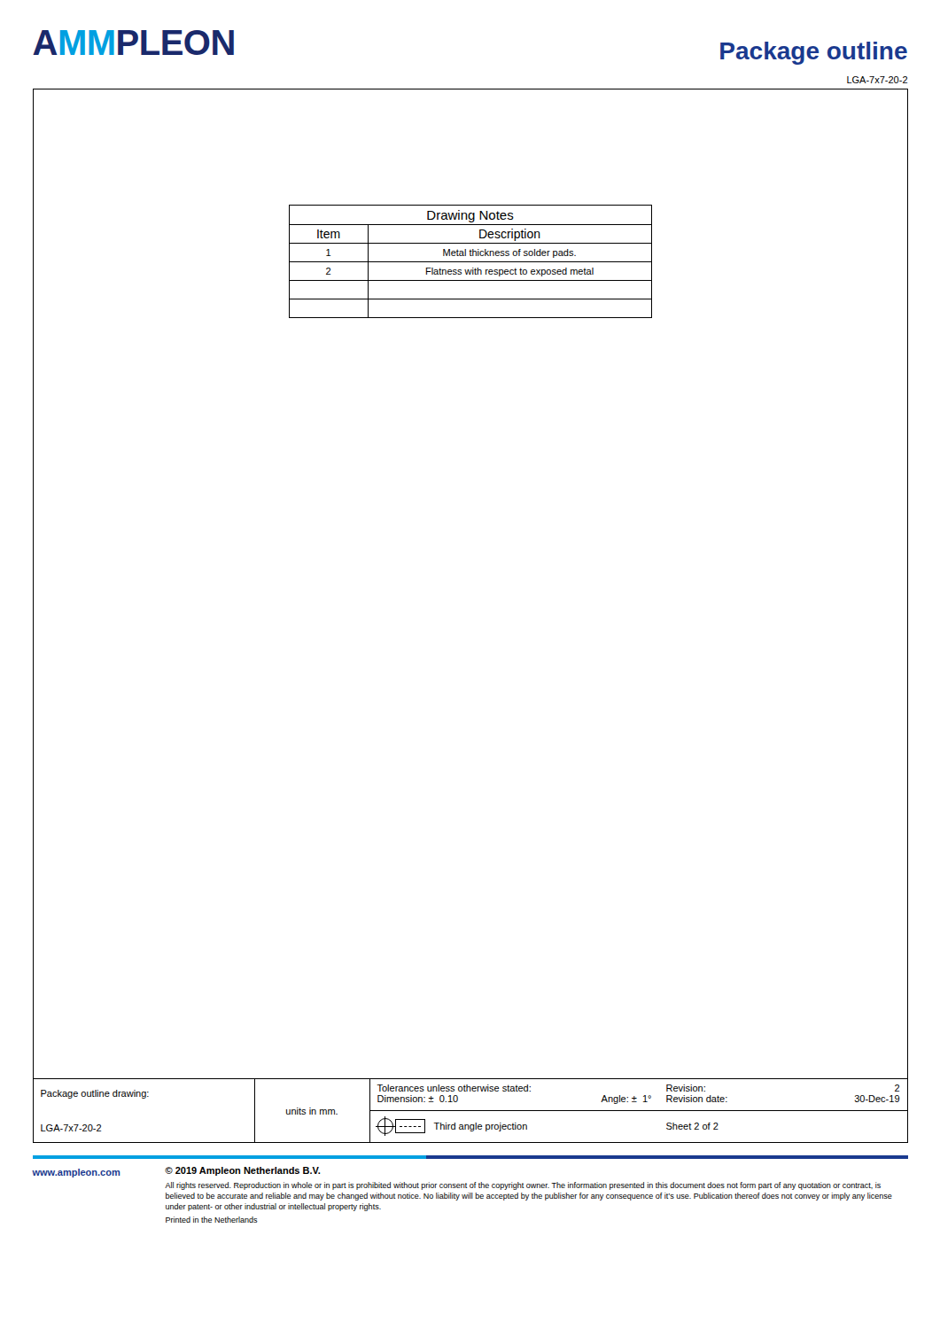AMMPLEON
Package outline
LGA-7x7-20-2
| Drawing Notes |
| Item | Description |
| 1 | Metal thickness of solder pads. |
| 2 | Flatness with respect to exposed metal |
Package outline drawing:
LGA-7x7-20-2
units in mm.
Tolerances unless otherwise stated:
Dimension: ± 0.10 Angle: ± 1°
Third angle projection
Revision: 2
Revision date: 30-Dec-19
Sheet 2 of 2
www.ampleon.com
© 2019 Ampleon Netherlands B.V.
All rights reserved. Reproduction in whole or in part is prohibited without prior consent of the copyright owner. The information presented in this document does not form part of any quotation or contract, is believed to be accurate and reliable and may be changed without notice. No liability will be accepted by the publisher for any consequence of it’s use. Publication thereof does not convey or imply any license under patent- or other industrial or intellectual property rights.
Printed in the Netherlands